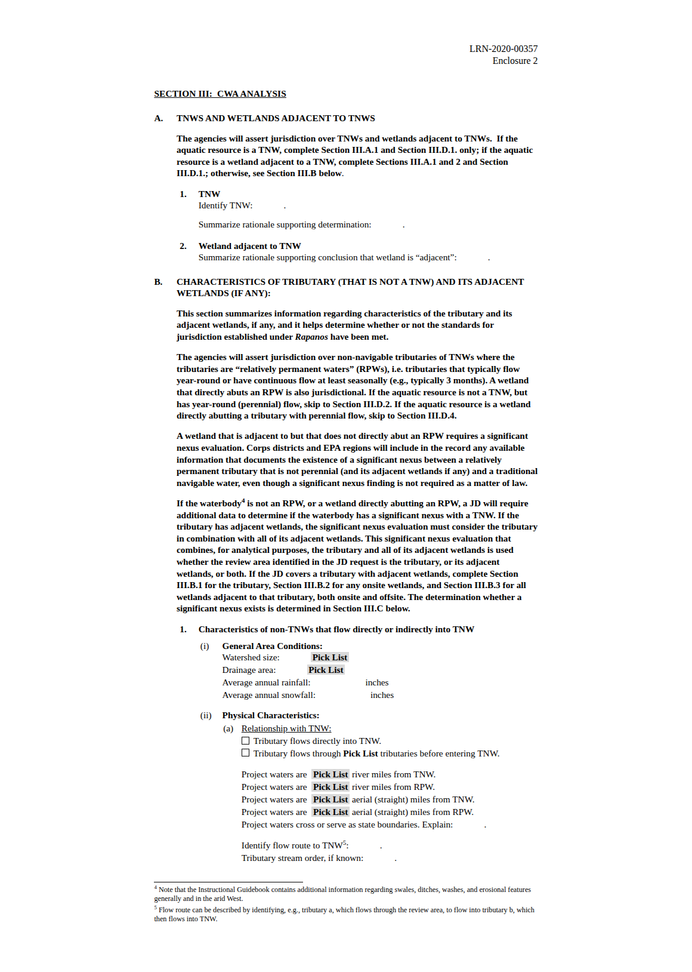LRN-2020-00357
Enclosure 2
SECTION III: CWA ANALYSIS
A.
TNWs AND WETLANDS ADJACENT TO TNWs
The agencies will assert jurisdiction over TNWs and wetlands adjacent to TNWs. If the aquatic resource is a TNW, complete Section III.A.1 and Section III.D.1. only; if the aquatic resource is a wetland adjacent to a TNW, complete Sections III.A.1 and 2 and Section III.D.1.; otherwise, see Section III.B below.
1.
TNW
Identify TNW: .
Summarize rationale supporting determination: .
2.
Wetland adjacent to TNW
Summarize rationale supporting conclusion that wetland is “adjacent”: .
B.
CHARACTERISTICS OF TRIBUTARY (THAT IS NOT A TNW) AND ITS ADJACENT WETLANDS (IF ANY):
This section summarizes information regarding characteristics of the tributary and its adjacent wetlands, if any, and it helps determine whether or not the standards for jurisdiction established under Rapanos have been met.
The agencies will assert jurisdiction over non-navigable tributaries of TNWs where the tributaries are “relatively permanent waters” (RPWs), i.e. tributaries that typically flow year-round or have continuous flow at least seasonally (e.g., typically 3 months). A wetland that directly abuts an RPW is also jurisdictional. If the aquatic resource is not a TNW, but has year-round (perennial) flow, skip to Section III.D.2. If the aquatic resource is a wetland directly abutting a tributary with perennial flow, skip to Section III.D.4.
A wetland that is adjacent to but that does not directly abut an RPW requires a significant nexus evaluation. Corps districts and EPA regions will include in the record any available information that documents the existence of a significant nexus between a relatively permanent tributary that is not perennial (and its adjacent wetlands if any) and a traditional navigable water, even though a significant nexus finding is not required as a matter of law.
If the waterbody4 is not an RPW, or a wetland directly abutting an RPW, a JD will require additional data to determine if the waterbody has a significant nexus with a TNW. If the tributary has adjacent wetlands, the significant nexus evaluation must consider the tributary in combination with all of its adjacent wetlands. This significant nexus evaluation that combines, for analytical purposes, the tributary and all of its adjacent wetlands is used whether the review area identified in the JD request is the tributary, or its adjacent wetlands, or both. If the JD covers a tributary with adjacent wetlands, complete Section III.B.1 for the tributary, Section III.B.2 for any onsite wetlands, and Section III.B.3 for all wetlands adjacent to that tributary, both onsite and offsite. The determination whether a significant nexus exists is determined in Section III.C below.
1.
Characteristics of non-TNWs that flow directly or indirectly into TNW
(i)
General Area Conditions:
Watershed size: Pick List
Drainage area: Pick List
Average annual rainfall: inches
Average annual snowfall: inches
(ii)
Physical Characteristics:
(a)
Relationship with TNW:
Tributary flows directly into TNW.
Tributary flows through Pick List tributaries before entering TNW.
Project waters are Pick List river miles from TNW.
Project waters are Pick List river miles from RPW.
Project waters are Pick List aerial (straight) miles from TNW.
Project waters are Pick List aerial (straight) miles from RPW.
Project waters cross or serve as state boundaries. Explain: .
Identify flow route to TNW5: .
Tributary stream order, if known: .
4 Note that the Instructional Guidebook contains additional information regarding swales, ditches, washes, and erosional features generally and in the arid West.
5 Flow route can be described by identifying, e.g., tributary a, which flows through the review area, to flow into tributary b, which then flows into TNW.